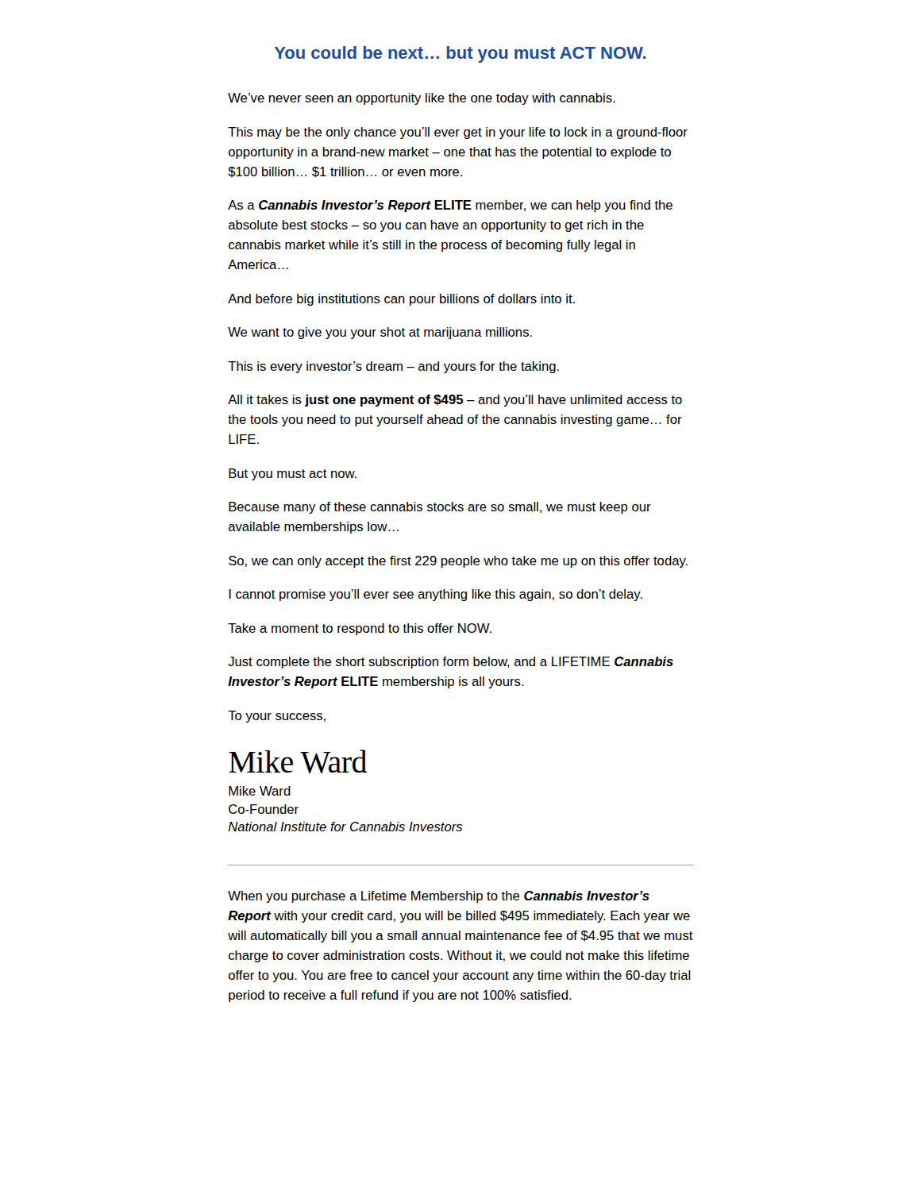You could be next… but you must ACT NOW.
We’ve never seen an opportunity like the one today with cannabis.
This may be the only chance you’ll ever get in your life to lock in a ground-floor opportunity in a brand-new market – one that has the potential to explode to $100 billion… $1 trillion… or even more.
As a Cannabis Investor’s Report ELITE member, we can help you find the absolute best stocks – so you can have an opportunity to get rich in the cannabis market while it’s still in the process of becoming fully legal in America…
And before big institutions can pour billions of dollars into it.
We want to give you your shot at marijuana millions.
This is every investor’s dream – and yours for the taking.
All it takes is just one payment of $495 – and you’ll have unlimited access to the tools you need to put yourself ahead of the cannabis investing game… for LIFE.
But you must act now.
Because many of these cannabis stocks are so small, we must keep our available memberships low…
So, we can only accept the first 229 people who take me up on this offer today.
I cannot promise you’ll ever see anything like this again, so don’t delay.
Take a moment to respond to this offer NOW.
Just complete the short subscription form below, and a LIFETIME Cannabis Investor’s Report ELITE membership is all yours.
To your success,
Mike Ward
Mike Ward
Co-Founder
National Institute for Cannabis Investors
When you purchase a Lifetime Membership to the Cannabis Investor’s Report with your credit card, you will be billed $495 immediately. Each year we will automatically bill you a small annual maintenance fee of $4.95 that we must charge to cover administration costs. Without it, we could not make this lifetime offer to you. You are free to cancel your account any time within the 60-day trial period to receive a full refund if you are not 100% satisfied.